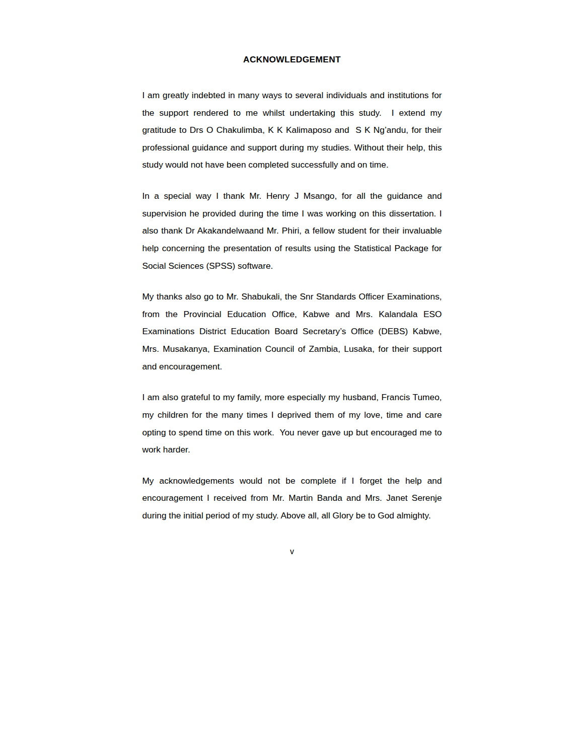ACKNOWLEDGEMENT
I am greatly indebted in many ways to several individuals and institutions for the support rendered to me whilst undertaking this study. I extend my gratitude to Drs O Chakulimba, K K Kalimaposo and S K Ng’andu, for their professional guidance and support during my studies. Without their help, this study would not have been completed successfully and on time.
In a special way I thank Mr. Henry J Msango, for all the guidance and supervision he provided during the time I was working on this dissertation. I also thank Dr Akakandelwaand Mr. Phiri, a fellow student for their invaluable help concerning the presentation of results using the Statistical Package for Social Sciences (SPSS) software.
My thanks also go to Mr. Shabukali, the Snr Standards Officer Examinations, from the Provincial Education Office, Kabwe and Mrs. Kalandala ESO Examinations District Education Board Secretary’s Office (DEBS) Kabwe, Mrs. Musakanya, Examination Council of Zambia, Lusaka, for their support and encouragement.
I am also grateful to my family, more especially my husband, Francis Tumeo, my children for the many times I deprived them of my love, time and care opting to spend time on this work. You never gave up but encouraged me to work harder.
My acknowledgements would not be complete if I forget the help and encouragement I received from Mr. Martin Banda and Mrs. Janet Serenje during the initial period of my study. Above all, all Glory be to God almighty.
v